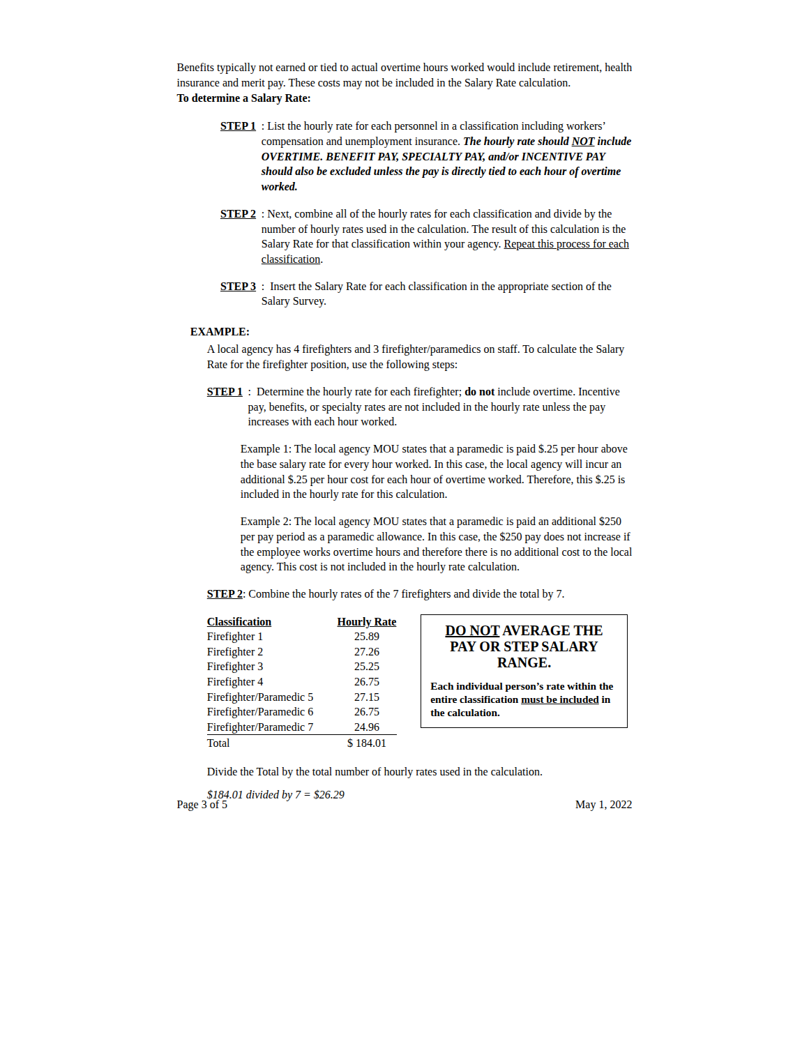Benefits typically not earned or tied to actual overtime hours worked would include retirement, health insurance and merit pay. These costs may not be included in the Salary Rate calculation.
To determine a Salary Rate:
STEP 1 : List the hourly rate for each personnel in a classification including workers’ compensation and unemployment insurance. The hourly rate should NOT include OVERTIME. BENEFIT PAY, SPECIALTY PAY, and/or INCENTIVE PAY should also be excluded unless the pay is directly tied to each hour of overtime worked.
STEP 2 : Next, combine all of the hourly rates for each classification and divide by the number of hourly rates used in the calculation. The result of this calculation is the Salary Rate for that classification within your agency. Repeat this process for each classification.
STEP 3 : Insert the Salary Rate for each classification in the appropriate section of the Salary Survey.
EXAMPLE:
A local agency has 4 firefighters and 3 firefighter/paramedics on staff. To calculate the Salary Rate for the firefighter position, use the following steps:
STEP 1 : Determine the hourly rate for each firefighter; do not include overtime. Incentive pay, benefits, or specialty rates are not included in the hourly rate unless the pay increases with each hour worked.
Example 1: The local agency MOU states that a paramedic is paid $.25 per hour above the base salary rate for every hour worked. In this case, the local agency will incur an additional $.25 per hour cost for each hour of overtime worked. Therefore, this $.25 is included in the hourly rate for this calculation.
Example 2: The local agency MOU states that a paramedic is paid an additional $250 per pay period as a paramedic allowance. In this case, the $250 pay does not increase if the employee works overtime hours and therefore there is no additional cost to the local agency. This cost is not included in the hourly rate calculation.
STEP 2: Combine the hourly rates of the 7 firefighters and divide the total by 7.
| Classification | Hourly Rate |
| --- | --- |
| Firefighter 1 | 25.89 |
| Firefighter 2 | 27.26 |
| Firefighter 3 | 25.25 |
| Firefighter 4 | 26.75 |
| Firefighter/Paramedic 5 | 27.15 |
| Firefighter/Paramedic 6 | 26.75 |
| Firefighter/Paramedic 7 | 24.96 |
| Total | $ 184.01 |
DO NOT AVERAGE THE PAY OR STEP SALARY RANGE.
Each individual person’s rate within the entire classification must be included in the calculation.
Divide the Total by the total number of hourly rates used in the calculation.
$184.01 divided by 7 = $26.29
Page 3 of 5 May 1, 2022